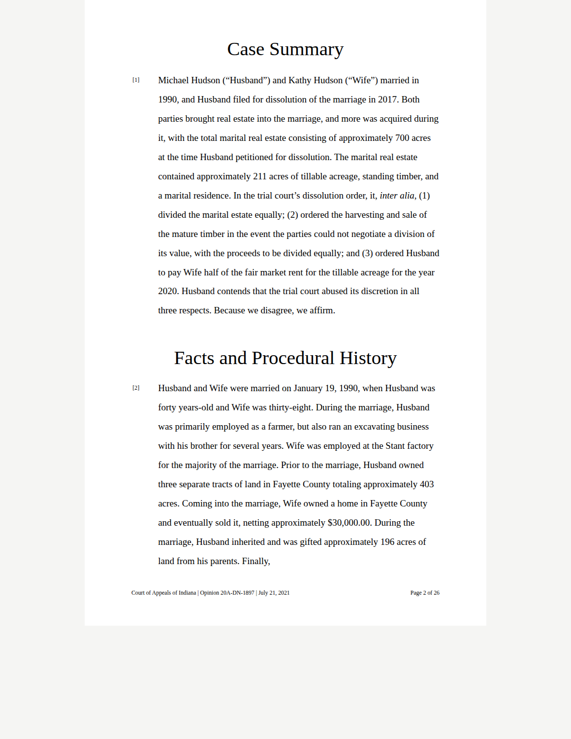Case Summary
[1]
Michael Hudson (“Husband”) and Kathy Hudson (“Wife”) married in 1990, and Husband filed for dissolution of the marriage in 2017. Both parties brought real estate into the marriage, and more was acquired during it, with the total marital real estate consisting of approximately 700 acres at the time Husband petitioned for dissolution. The marital real estate contained approximately 211 acres of tillable acreage, standing timber, and a marital residence. In the trial court’s dissolution order, it, inter alia, (1) divided the marital estate equally; (2) ordered the harvesting and sale of the mature timber in the event the parties could not negotiate a division of its value, with the proceeds to be divided equally; and (3) ordered Husband to pay Wife half of the fair market rent for the tillable acreage for the year 2020. Husband contends that the trial court abused its discretion in all three respects. Because we disagree, we affirm.
Facts and Procedural History
[2]
Husband and Wife were married on January 19, 1990, when Husband was forty years-old and Wife was thirty-eight. During the marriage, Husband was primarily employed as a farmer, but also ran an excavating business with his brother for several years. Wife was employed at the Stant factory for the majority of the marriage. Prior to the marriage, Husband owned three separate tracts of land in Fayette County totaling approximately 403 acres. Coming into the marriage, Wife owned a home in Fayette County and eventually sold it, netting approximately $30,000.00. During the marriage, Husband inherited and was gifted approximately 196 acres of land from his parents. Finally,
Court of Appeals of Indiana | Opinion 20A-DN-1897 | July 21, 2021
Page 2 of 26